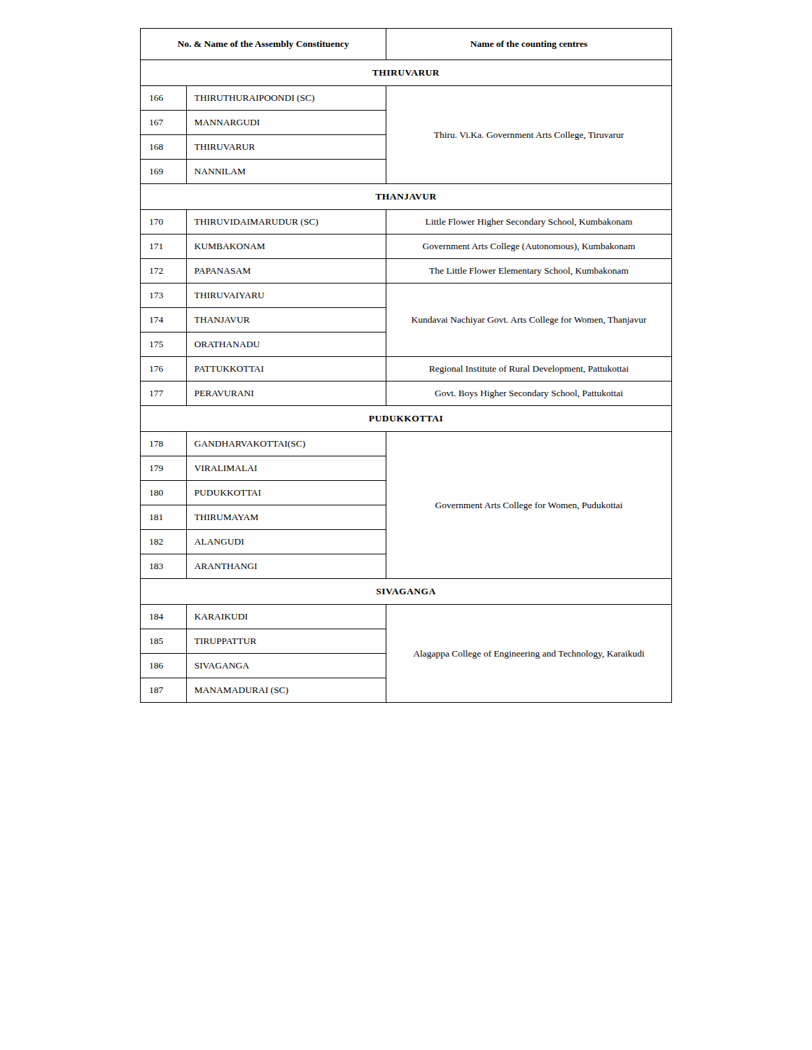| No. & Name of the Assembly Constituency | Name of the counting centres |
| --- | --- |
| THIRUVARUR |
| 166 | THIRUTHURAIPOONDI (SC) | Thiru. Vi.Ka. Government Arts College, Tiruvarur |
| 167 | MANNARGUDI |
| 168 | THIRUVARUR |
| 169 | NANNILAM |
| THANJAVUR |
| 170 | THIRUVIDAIMARUDUR (SC) | Little Flower Higher Secondary School, Kumbakonam |
| 171 | KUMBAKONAM | Government Arts College (Autonomous), Kumbakonam |
| 172 | PAPANASAM | The Little Flower Elementary School, Kumbakonam |
| 173 | THIRUVAIYARU | Kundavai Nachiyar Govt. Arts College for Women, Thanjavur |
| 174 | THANJAVUR |
| 175 | ORATHANADU |
| 176 | PATTUKKOTTAI | Regional Institute of Rural Development, Pattukottai |
| 177 | PERAVURANI | Govt. Boys Higher Secondary School, Pattukottai |
| PUDUKKOTTAI |
| 178 | GANDHARVAKOTTAI(SC) | Government Arts College for Women, Pudukottai |
| 179 | VIRALIMALAI |
| 180 | PUDUKKOTTAI |
| 181 | THIRUMAYAM |
| 182 | ALANGUDI |
| 183 | ARANTHANGI |
| SIVAGANGA |
| 184 | KARAIKUDI | Alagappa College of Engineering and Technology, Karaikudi |
| 185 | TIRUPPATTUR |
| 186 | SIVAGANGA |
| 187 | MANAMADURAI (SC) |